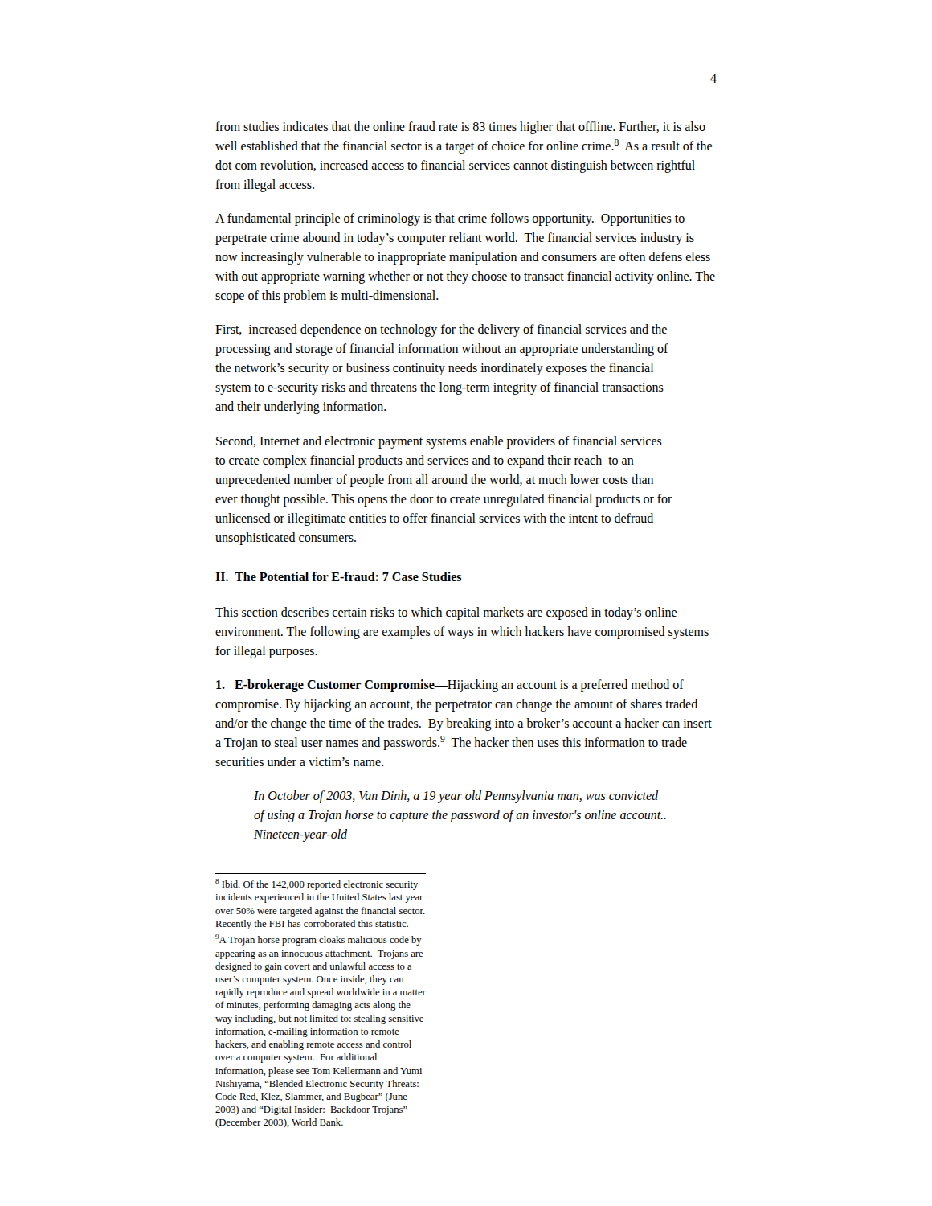4
from studies indicates that the online fraud rate is 83 times higher that offline. Further, it is also well established that the financial sector is a target of choice for online crime.8 As a result of the dot com revolution, increased access to financial services cannot distinguish between rightful from illegal access.
A fundamental principle of criminology is that crime follows opportunity. Opportunities to perpetrate crime abound in today’s computer reliant world. The financial services industry is now increasingly vulnerable to inappropriate manipulation and consumers are often defens eless with out appropriate warning whether or not they choose to transact financial activity online. The scope of this problem is multi-dimensional.
First, increased dependence on technology for the delivery of financial services and the processing and storage of financial information without an appropriate understanding of the network’s security or business continuity needs inordinately exposes the financial system to e-security risks and threatens the long-term integrity of financial transactions and their underlying information.
Second, Internet and electronic payment systems enable providers of financial services to create complex financial products and services and to expand their reach to an unprecedented number of people from all around the world, at much lower costs than ever thought possible. This opens the door to create unregulated financial products or for unlicensed or illegitimate entities to offer financial services with the intent to defraud unsophisticated consumers.
II. The Potential for E-fraud: 7 Case Studies
This section describes certain risks to which capital markets are exposed in today’s online environment. The following are examples of ways in which hackers have compromised systems for illegal purposes.
1. E-brokerage Customer Compromise—Hijacking an account is a preferred method of compromise. By hijacking an account, the perpetrator can change the amount of shares traded and/or the change the time of the trades. By breaking into a broker’s account a hacker can insert a Trojan to steal user names and passwords.9 The hacker then uses this information to trade securities under a victim’s name.
In October of 2003, Van Dinh, a 19 year old Pennsylvania man, was convicted of using a Trojan horse to capture the password of an investor's online account.. Nineteen-year-old
8 Ibid. Of the 142,000 reported electronic security incidents experienced in the United States last year over 50% were targeted against the financial sector. Recently the FBI has corroborated this statistic.
9A Trojan horse program cloaks malicious code by appearing as an innocuous attachment. Trojans are designed to gain covert and unlawful access to a user’s computer system. Once inside, they can rapidly reproduce and spread worldwide in a matter of minutes, performing damaging acts along the way including, but not limited to: stealing sensitive information, e-mailing information to remote hackers, and enabling remote access and control over a computer system. For additional information, please see Tom Kellermann and Yumi Nishiyama, “Blended Electronic Security Threats: Code Red, Klez, Slammer, and Bugbear” (June 2003) and “Digital Insider: Backdoor Trojans” (December 2003), World Bank.